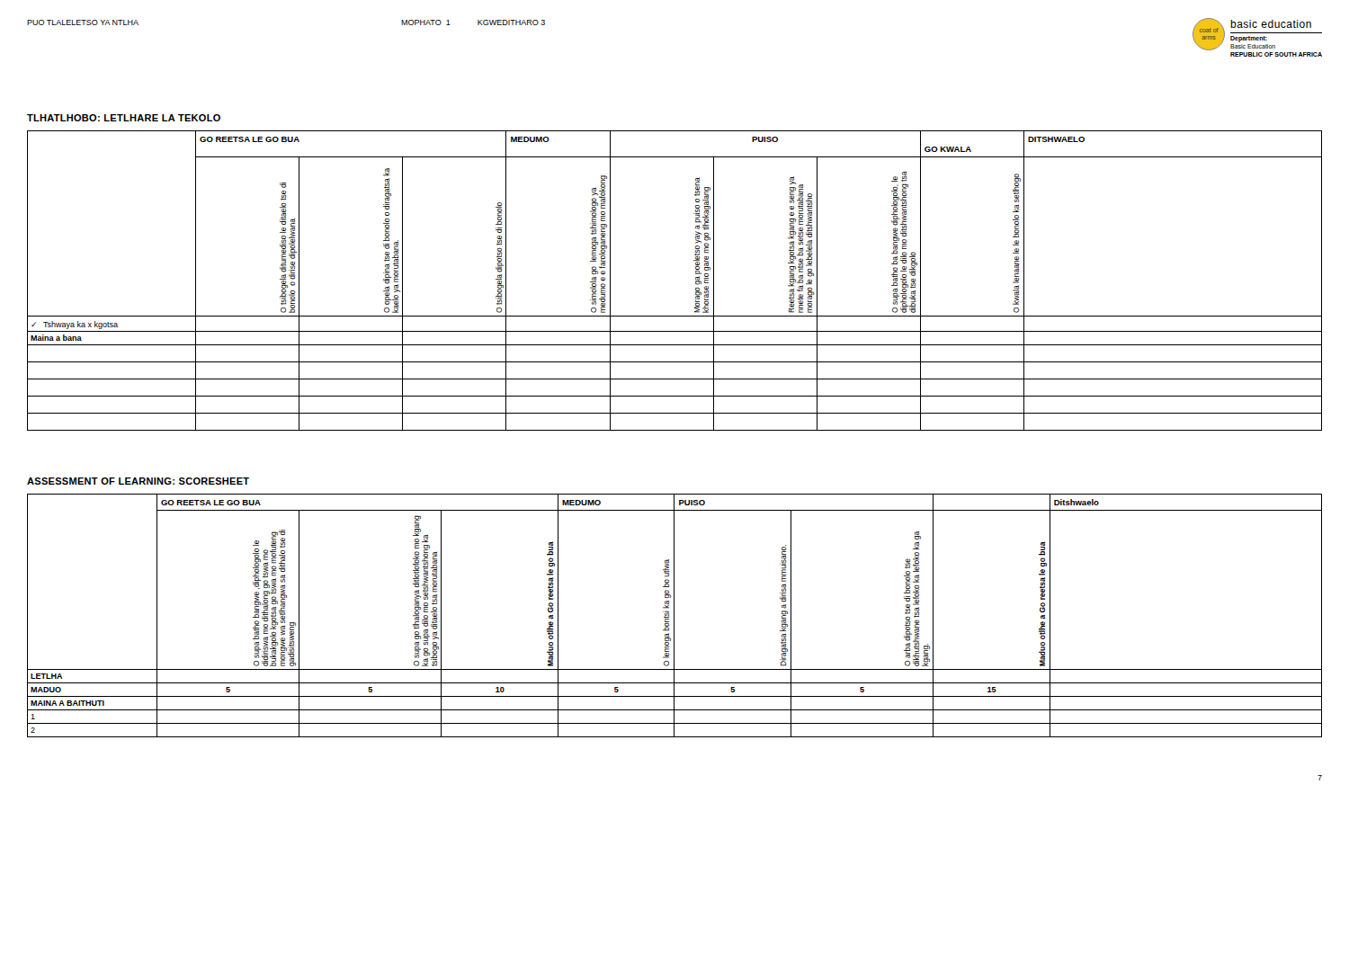PUO TLALELETSO YA NTLHA
MOPHATO 1 KGWEDITHARO 3
coat of
arms
basic education Department:
Basic Education
REPUBLIC OF SOUTH AFRICA
TLHATLHOBO: LETLHARE LA TEKOLO
| | GO REETSA LE GO BUA | MEDUMO | PUISO | GO KWALA | DITSHWAELO |
| O tsibogela ditumediso le ditaelo tse di bonolo o dirise dipolelwana | O opela dipina tse di bonolo o diragatsa ka kaelo ya morutabana. | O tsibogela dipotso tse di bonolo | O simolola go lemoga tshimologo ya medumo e e farologaneng mo mafokong | Morago ga poeletso yay a puiso o tsena khorase mo gare mo go tlhokagalang | Reetsa kgang kgotsa kgang e e seng ya nnete fa ba ntse ba setse morutabana morago le go lebelela ditshwantsho | O supa batho ba bangwe diphologolo, le diphologolo le dilo mo ditshwantshong tsa dibuka tse dikgolo | O kwala lenaane le le bonolo ka setlhogo | |
| ✓ Tshwaya ka x kgotsa | | | | | | | | | |
| Maina a bana | | | | | | | | | |
ASSESSMENT OF LEARNING: SCORESHEET
| | GO REETSA LE GO BUA | MEDUMO | PUISO | | Ditshwaelo |
| O supa batho bangwe ,diphologolo le didiriswa mo dithalong go tswa mo bukakgolo kgotsa go tswa mo mofuteng mongwe wa setlhangwa sa dithalo tse di gadisitsweng | O supa go tlhaloganya ditlotlofoko mo kgang ka go supa dilo mo setshwantshong ka tsibogo ya ditaelo tsa morutabana | Maduo otlhe a Go reetsa le go bua | O lemoga bontsi ka go bo utlwa | Diragatsa kgang a dirisa mmuisano. | O arba dipotso tse di bonolo tse dikhutshwane tsa lefoko ka lefoko ka ga kgang. | Maduo otlhe a Go reetsa le go bua | |
| LETLHA | | | | | | | | |
| MADUO | 5 | 5 | 10 | 5 | 5 | 5 | 15 | |
| MAINA A BAITHUTI | | | | | | | | |
| 1 | | | | | | | | |
| 2 | | | | | | | | |
7